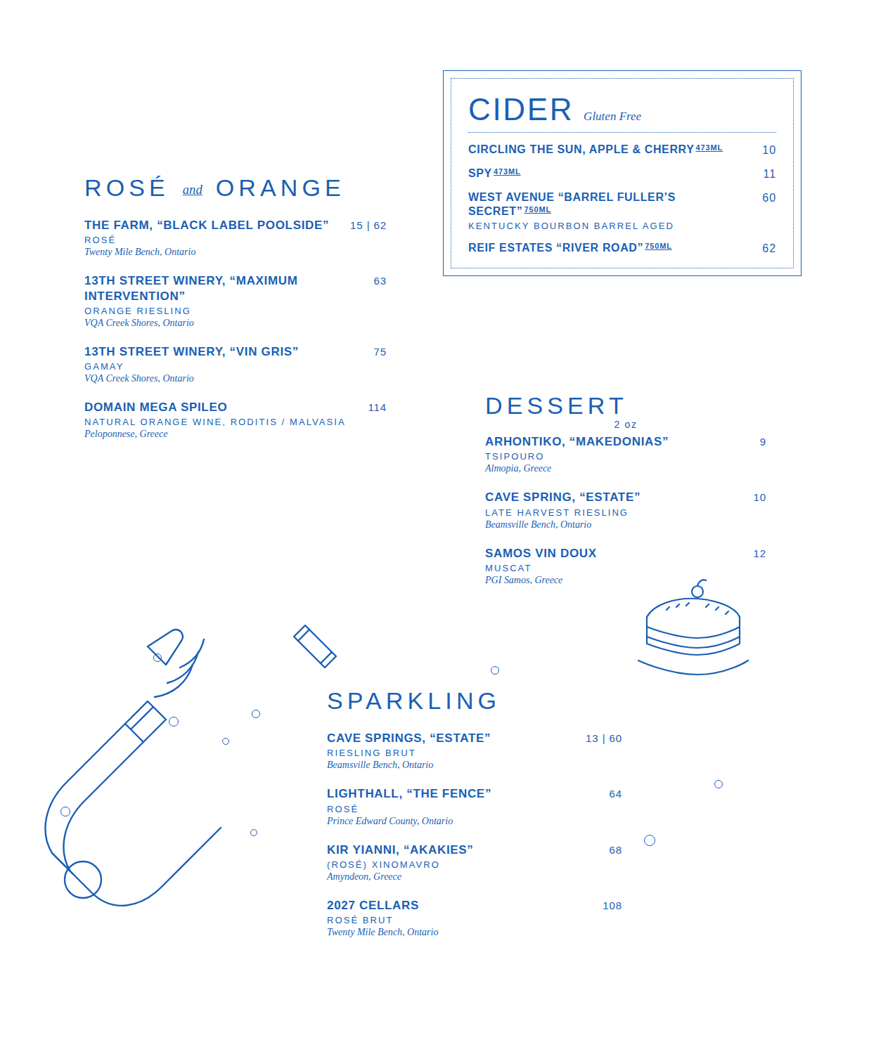Rosé and Orange
The Farm, “Black Label Poolside”
15 | 62
Rosé
Twenty Mile Bench, Ontario
13th Street Winery, “Maximum Intervention”
63
Orange Riesling
VQA Creek Shores, Ontario
13th Street Winery, “Vin Gris”
75
Gamay
VQA Creek Shores, Ontario
Domain Mega Spileo
114
Natural Orange Wine, Roditis / Malvasia
Peloponnese, Greece
Cider Gluten Free
Circling the Sun, Apple & Cherry473ml
10
Spy473ml
11
West Avenue “Barrel Fuller’s Secret”750ml
60
Kentucky Bourbon Barrel Aged
Reif Estates “River Road”750ml
62
Dessert
2 oz
Arhontiko, “Makedonias”
9
Tsipouro
Almopia, Greece
Cave Spring, “Estate”
10
Late Harvest Riesling
Beamsville Bench, Ontario
Samos Vin Doux
12
Muscat
PGI Samos, Greece
Sparkling
Cave Springs, “Estate”
13 | 60
Riesling Brut
Beamsville Bench, Ontario
Lighthall, “The Fence”
64
Rosé
Prince Edward County, Ontario
Kir Yianni, “Akakies”
68
(Rosé) Xinomavro
Amyndeon, Greece
2027 Cellars
108
Rosé Brut
Twenty Mile Bench, Ontario